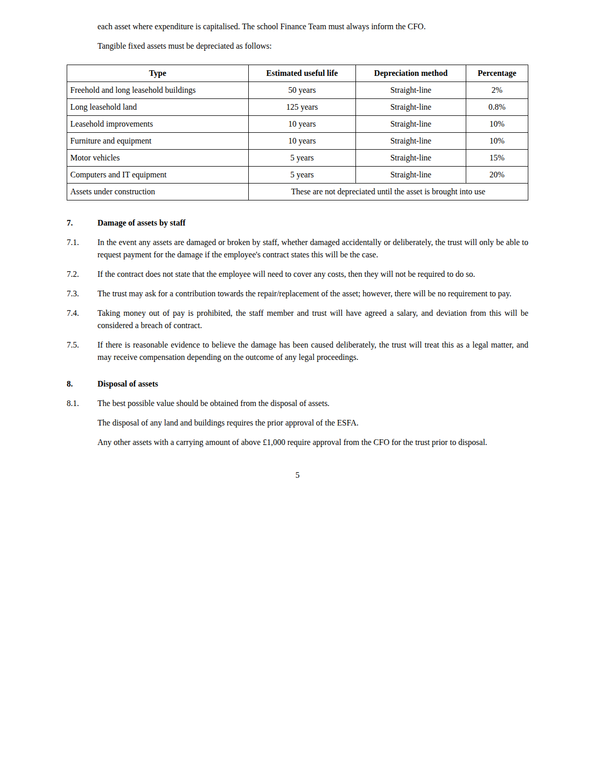each asset where expenditure is capitalised. The school Finance Team must always inform the CFO.
Tangible fixed assets must be depreciated as follows:
| Type | Estimated useful life | Depreciation method | Percentage |
| --- | --- | --- | --- |
| Freehold and long leasehold buildings | 50 years | Straight-line | 2% |
| Long leasehold land | 125 years | Straight-line | 0.8% |
| Leasehold improvements | 10 years | Straight-line | 10% |
| Furniture and equipment | 10 years | Straight-line | 10% |
| Motor vehicles | 5 years | Straight-line | 15% |
| Computers and IT equipment | 5 years | Straight-line | 20% |
| Assets under construction | These are not depreciated until the asset is brought into use |
7. Damage of assets by staff
7.1.
In the event any assets are damaged or broken by staff, whether damaged accidentally or deliberately, the trust will only be able to request payment for the damage if the employee's contract states this will be the case.
7.2.
If the contract does not state that the employee will need to cover any costs, then they will not be required to do so.
7.3.
The trust may ask for a contribution towards the repair/replacement of the asset; however, there will be no requirement to pay.
7.4.
Taking money out of pay is prohibited, the staff member and trust will have agreed a salary, and deviation from this will be considered a breach of contract.
7.5.
If there is reasonable evidence to believe the damage has been caused deliberately, the trust will treat this as a legal matter, and may receive compensation depending on the outcome of any legal proceedings.
8. Disposal of assets
8.1.
The best possible value should be obtained from the disposal of assets.
The disposal of any land and buildings requires the prior approval of the ESFA.
Any other assets with a carrying amount of above £1,000 require approval from the CFO for the trust prior to disposal.
5